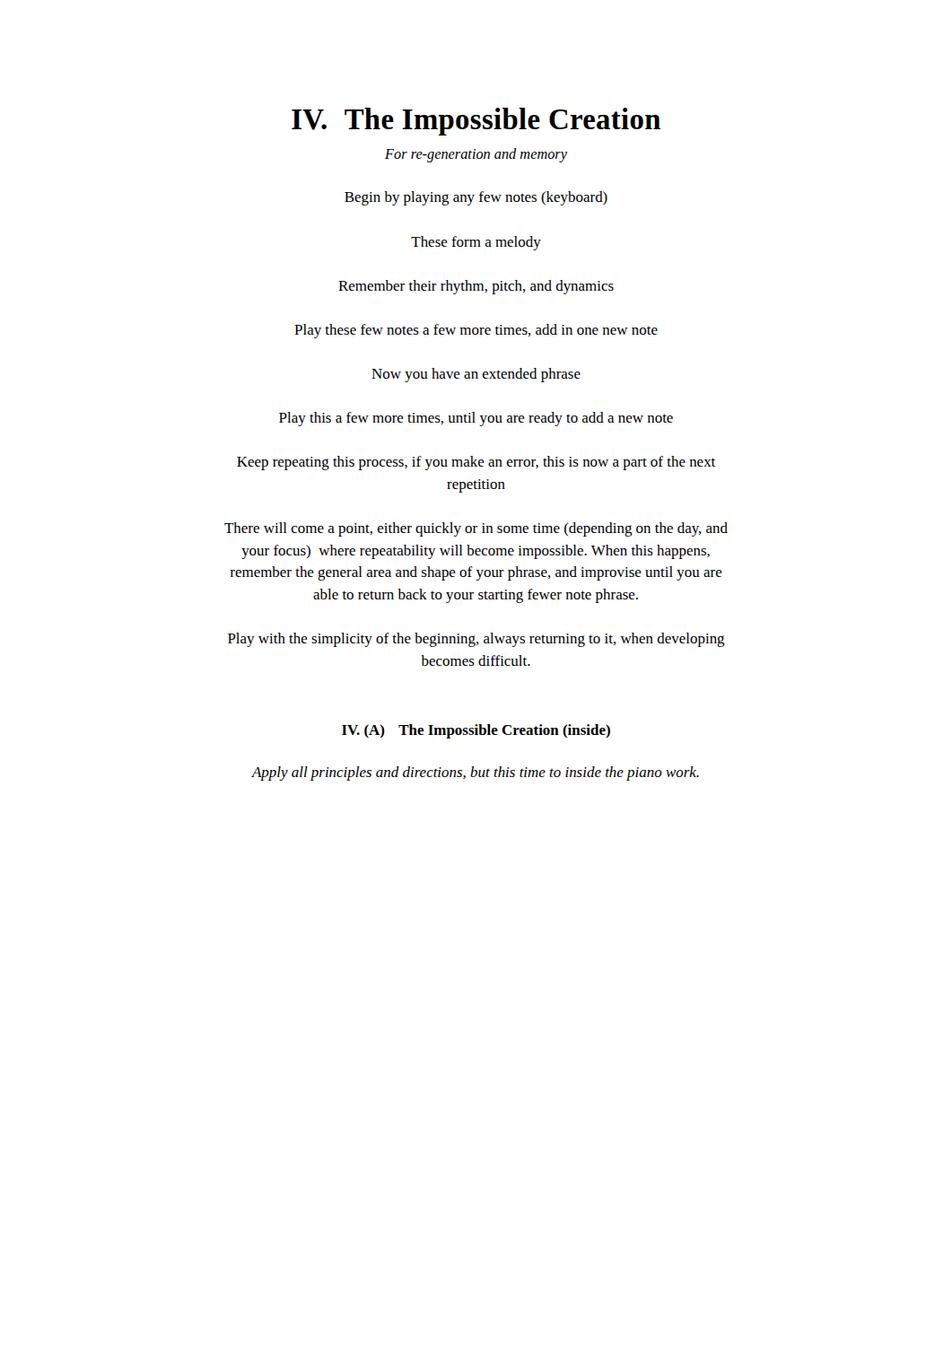IV. The Impossible Creation
For re-generation and memory
Begin by playing any few notes (keyboard)
These form a melody
Remember their rhythm, pitch, and dynamics
Play these few notes a few more times, add in one new note
Now you have an extended phrase
Play this a few more times, until you are ready to add a new note
Keep repeating this process, if you make an error, this is now a part of the next repetition
There will come a point, either quickly or in some time (depending on the day, and your focus) where repeatability will become impossible. When this happens, remember the general area and shape of your phrase, and improvise until you are able to return back to your starting fewer note phrase.
Play with the simplicity of the beginning, always returning to it, when developing becomes difficult.
IV. (A) The Impossible Creation (inside)
Apply all principles and directions, but this time to inside the piano work.